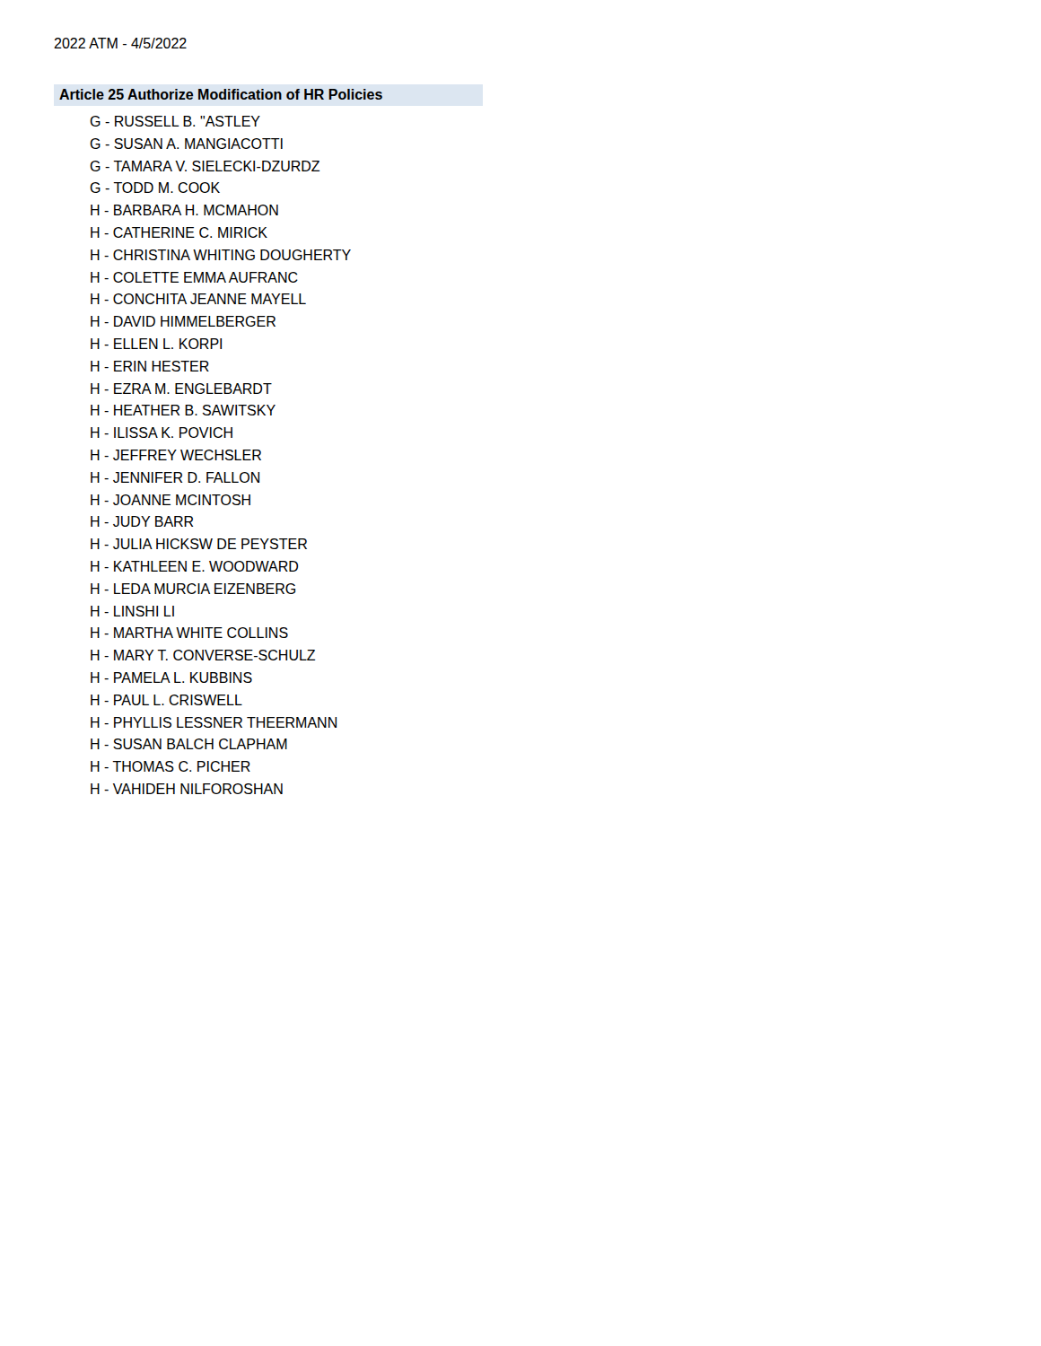2022 ATM - 4/5/2022
Article 25 Authorize Modification of HR Policies
G - RUSSELL B. "ASTLEY
G - SUSAN A. MANGIACOTTI
G - TAMARA V. SIELECKI-DZURDZ
G - TODD M. COOK
H - BARBARA H. MCMAHON
H - CATHERINE C. MIRICK
H - CHRISTINA WHITING DOUGHERTY
H - COLETTE EMMA AUFRANC
H - CONCHITA JEANNE MAYELL
H - DAVID HIMMELBERGER
H - ELLEN L. KORPI
H - ERIN HESTER
H - EZRA M. ENGLEBARDT
H - HEATHER B. SAWITSKY
H - ILISSA K. POVICH
H - JEFFREY WECHSLER
H - JENNIFER D. FALLON
H - JOANNE MCINTOSH
H - JUDY BARR
H - JULIA HICKSW DE PEYSTER
H - KATHLEEN E. WOODWARD
H - LEDA MURCIA EIZENBERG
H - LINSHI LI
H - MARTHA WHITE COLLINS
H - MARY T. CONVERSE-SCHULZ
H - PAMELA L. KUBBINS
H - PAUL L. CRISWELL
H - PHYLLIS LESSNER THEERMANN
H - SUSAN BALCH CLAPHAM
H - THOMAS C. PICHER
H - VAHIDEH NILFOROSHAN